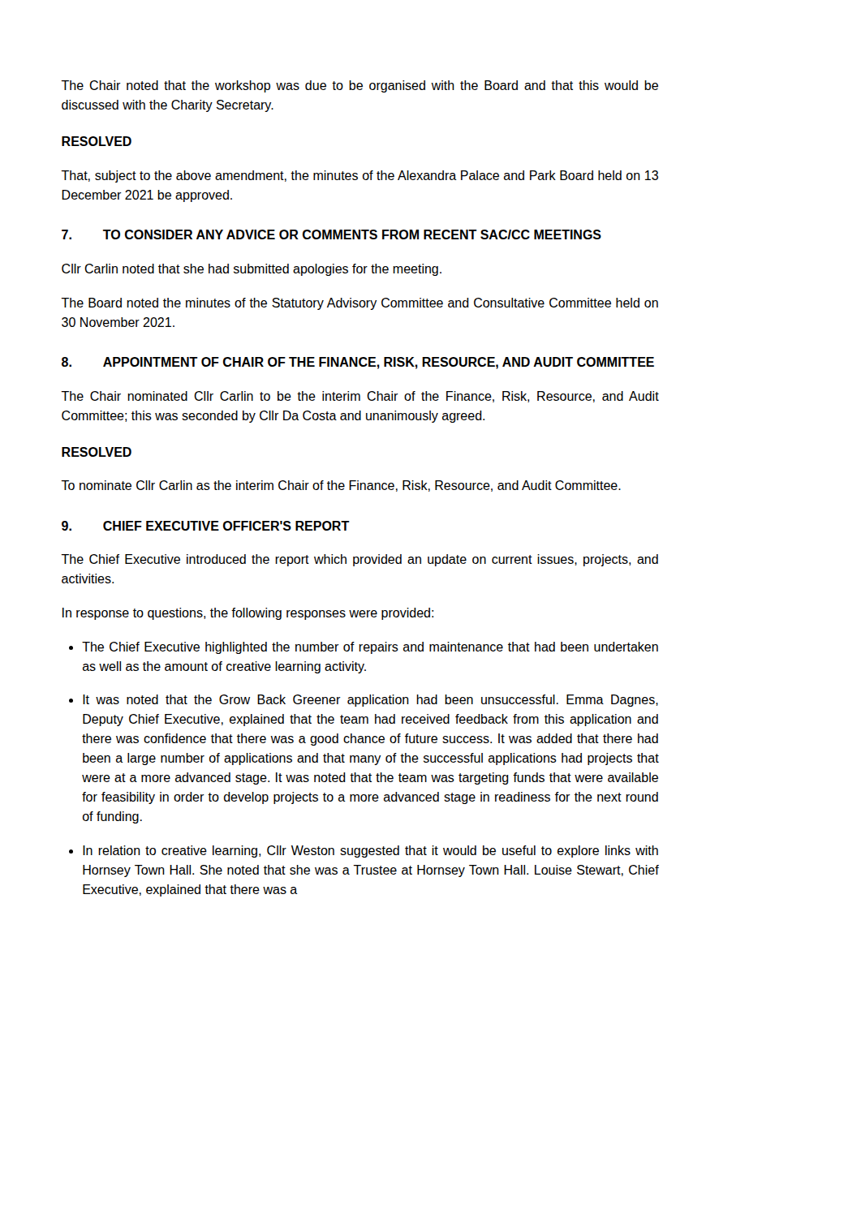The Chair noted that the workshop was due to be organised with the Board and that this would be discussed with the Charity Secretary.
Resolved
That, subject to the above amendment, the minutes of the Alexandra Palace and Park Board held on 13 December 2021 be approved.
7.
To consider any advice or comments from recent SAC/CC meetings
Cllr Carlin noted that she had submitted apologies for the meeting.
The Board noted the minutes of the Statutory Advisory Committee and Consultative Committee held on 30 November 2021.
8.
Appointment of Chair of the Finance, Risk, Resource, and Audit Committee
The Chair nominated Cllr Carlin to be the interim Chair of the Finance, Risk, Resource, and Audit Committee; this was seconded by Cllr Da Costa and unanimously agreed.
Resolved
To nominate Cllr Carlin as the interim Chair of the Finance, Risk, Resource, and Audit Committee.
9.
Chief Executive Officer's Report
The Chief Executive introduced the report which provided an update on current issues, projects, and activities.
In response to questions, the following responses were provided:
The Chief Executive highlighted the number of repairs and maintenance that had been undertaken as well as the amount of creative learning activity.
It was noted that the Grow Back Greener application had been unsuccessful. Emma Dagnes, Deputy Chief Executive, explained that the team had received feedback from this application and there was confidence that there was a good chance of future success. It was added that there had been a large number of applications and that many of the successful applications had projects that were at a more advanced stage. It was noted that the team was targeting funds that were available for feasibility in order to develop projects to a more advanced stage in readiness for the next round of funding.
In relation to creative learning, Cllr Weston suggested that it would be useful to explore links with Hornsey Town Hall. She noted that she was a Trustee at Hornsey Town Hall. Louise Stewart, Chief Executive, explained that there was a